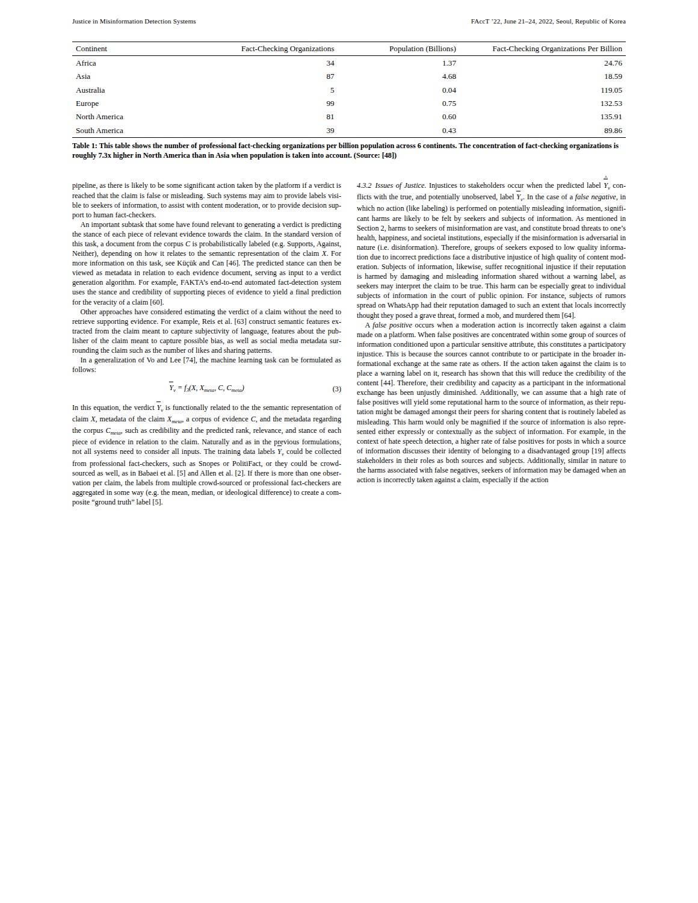Justice in Misinformation Detection Systems
FAccT ’22, June 21–24, 2022, Seoul, Republic of Korea
| Continent | Fact-Checking Organizations | Population (Billions) | Fact-Checking Organizations Per Billion |
| --- | --- | --- | --- |
| Africa | 34 | 1.37 | 24.76 |
| Asia | 87 | 4.68 | 18.59 |
| Australia | 5 | 0.04 | 119.05 |
| Europe | 99 | 0.75 | 132.53 |
| North America | 81 | 0.60 | 135.91 |
| South America | 39 | 0.43 | 89.86 |
Table 1: This table shows the number of professional fact-checking organizations per billion population across 6 continents. The concentration of fact-checking organizations is roughly 7.3x higher in North America than in Asia when population is taken into account. (Source: [48])
pipeline, as there is likely to be some significant action taken by the platform if a verdict is reached that the claim is false or misleading. Such systems may aim to provide labels visible to seekers of information, to assist with content moderation, or to provide decision support to human fact-checkers.
An important subtask that some have found relevant to generating a verdict is predicting the stance of each piece of relevant evidence towards the claim. In the standard version of this task, a document from the corpus C is probabilistically labeled (e.g. Supports, Against, Neither), depending on how it relates to the semantic representation of the claim X. For more information on this task, see Küçük and Can [46]. The predicted stance can then be viewed as metadata in relation to each evidence document, serving as input to a verdict generation algorithm. For example, FAKTA’s end-to-end automated fact-detection system uses the stance and credibility of supporting pieces of evidence to yield a final prediction for the veracity of a claim [60].
Other approaches have considered estimating the verdict of a claim without the need to retrieve supporting evidence. For example, Reis et al. [63] construct semantic features extracted from the claim meant to capture subjectivity of language, features about the publisher of the claim meant to capture possible bias, as well as social media metadata surrounding the claim such as the number of likes and sharing patterns.
In a generalization of Vo and Lee [74], the machine learning task can be formulated as follows:
Yv = f3(X, Xmeta, C, Cmeta) (3)
In this equation, the verdict Yv is functionally related to the the semantic representation of claim X, metadata of the claim Xmeta, a corpus of evidence C, and the metadata regarding the corpus Cmeta, such as credibility and the predicted rank, relevance, and stance of each piece of evidence in relation to the claim. Naturally and as in the previous formulations, not all systems need to consider all inputs. The training data labels Yv could be collected from professional fact-checkers, such as Snopes or PolitiFact, or they could be crowd-sourced as well, as in Babaei et al. [5] and Allen et al. [2]. If there is more than one observation per claim, the labels from multiple crowd-sourced or professional fact-checkers are aggregated in some way (e.g. the mean, median, or ideological difference) to create a composite “ground truth” label [5].
4.3.2 Issues of Justice. Injustices to stakeholders occur when the predicted label Yv conflicts with the true, and potentially unobserved, label Yv. In the case of a false negative, in which no action (like labeling) is performed on potentially misleading information, significant harms are likely to be felt by seekers and subjects of information. As mentioned in Section 2, harms to seekers of misinformation are vast, and constitute broad threats to one’s health, happiness, and societal institutions, especially if the misinformation is adversarial in nature (i.e. disinformation). Therefore, groups of seekers exposed to low quality information due to incorrect predictions face a distributive injustice of high quality of content moderation. Subjects of information, likewise, suffer recognitional injustice if their reputation is harmed by damaging and misleading information shared without a warning label, as seekers may interpret the claim to be true. This harm can be especially great to individual subjects of information in the court of public opinion. For instance, subjects of rumors spread on WhatsApp had their reputation damaged to such an extent that locals incorrectly thought they posed a grave threat, formed a mob, and murdered them [64].
A false positive occurs when a moderation action is incorrectly taken against a claim made on a platform. When false positives are concentrated within some group of sources of information conditioned upon a particular sensitive attribute, this constitutes a participatory injustice. This is because the sources cannot contribute to or participate in the broader informational exchange at the same rate as others. If the action taken against the claim is to place a warning label on it, research has shown that this will reduce the credibility of the content [44]. Therefore, their credibility and capacity as a participant in the informational exchange has been unjustly diminished. Additionally, we can assume that a high rate of false positives will yield some reputational harm to the source of information, as their reputation might be damaged amongst their peers for sharing content that is routinely labeled as misleading. This harm would only be magnified if the source of information is also represented either expressly or contextually as the subject of information. For example, in the context of hate speech detection, a higher rate of false positives for posts in which a source of information discusses their identity of belonging to a disadvantaged group [19] affects stakeholders in their roles as both sources and subjects. Additionally, similar in nature to the harms associated with false negatives, seekers of information may be damaged when an action is incorrectly taken against a claim, especially if the action